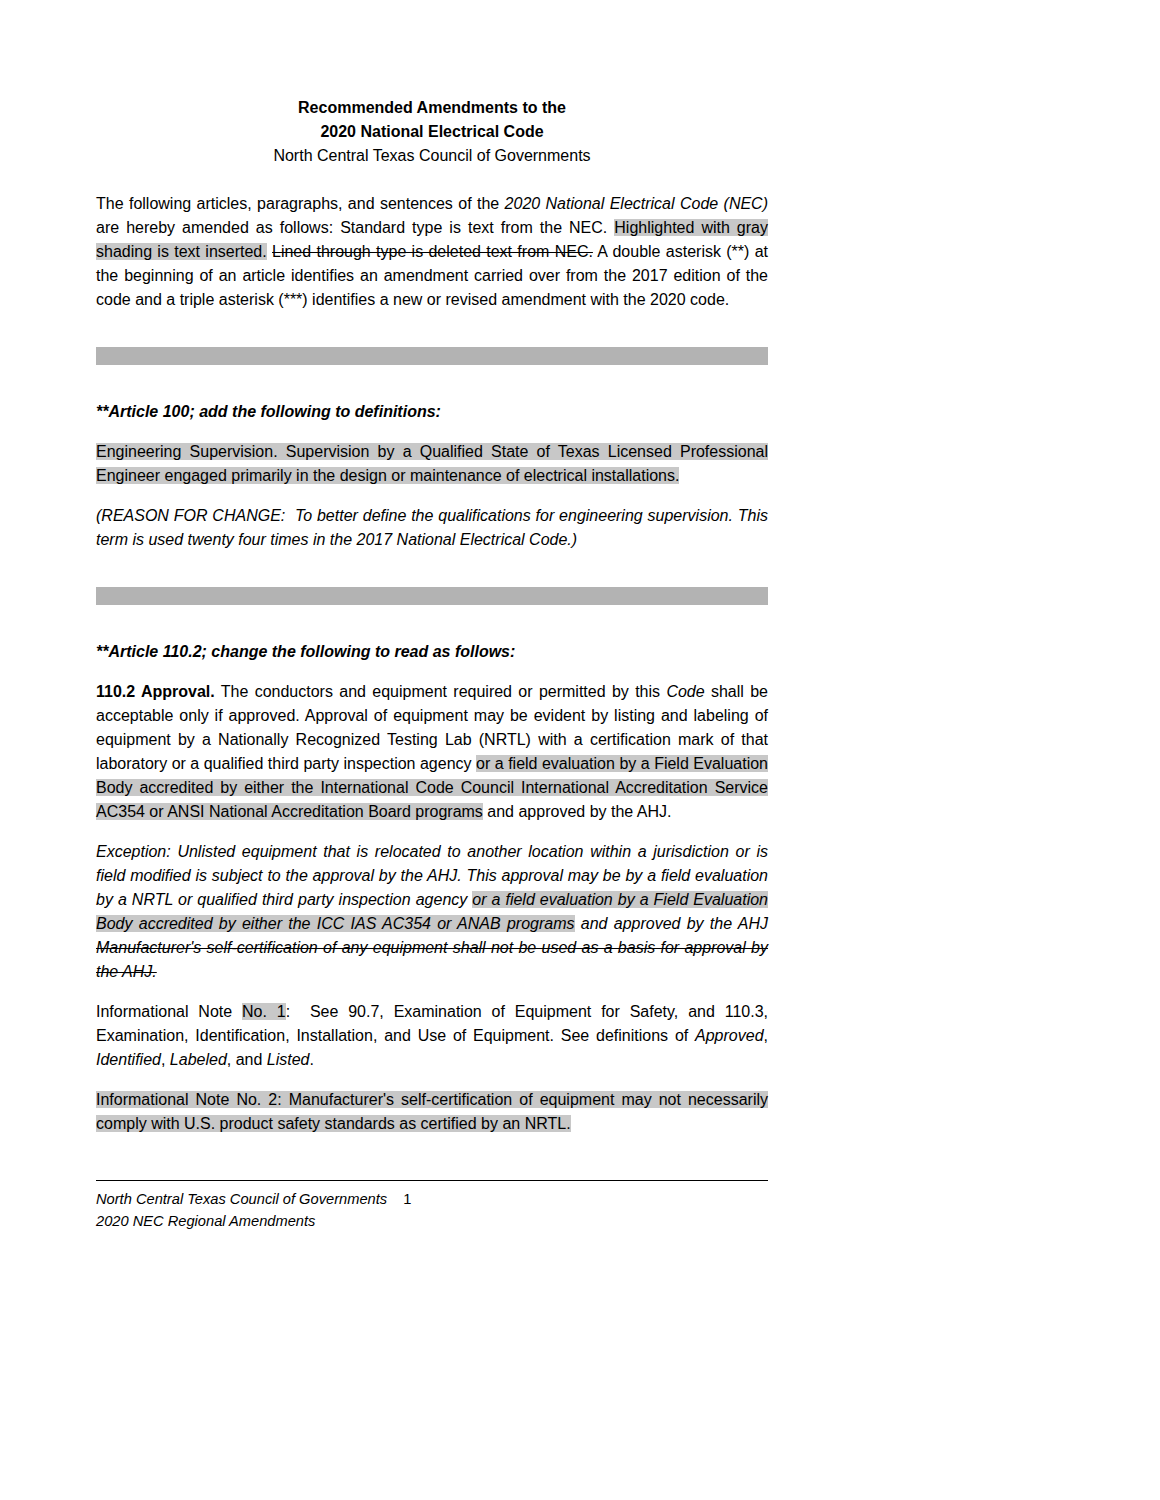Recommended Amendments to the
2020 National Electrical Code
North Central Texas Council of Governments
The following articles, paragraphs, and sentences of the 2020 National Electrical Code (NEC) are hereby amended as follows: Standard type is text from the NEC. Highlighted with gray shading is text inserted. Lined through type is deleted text from NEC. A double asterisk (**) at the beginning of an article identifies an amendment carried over from the 2017 edition of the code and a triple asterisk (***) identifies a new or revised amendment with the 2020 code.
**Article 100; add the following to definitions:
Engineering Supervision. Supervision by a Qualified State of Texas Licensed Professional Engineer engaged primarily in the design or maintenance of electrical installations.
(REASON FOR CHANGE: To better define the qualifications for engineering supervision. This term is used twenty four times in the 2017 National Electrical Code.)
**Article 110.2; change the following to read as follows:
110.2 Approval. The conductors and equipment required or permitted by this Code shall be acceptable only if approved. Approval of equipment may be evident by listing and labeling of equipment by a Nationally Recognized Testing Lab (NRTL) with a certification mark of that laboratory or a qualified third party inspection agency or a field evaluation by a Field Evaluation Body accredited by either the International Code Council International Accreditation Service AC354 or ANSI National Accreditation Board programs and approved by the AHJ.
Exception: Unlisted equipment that is relocated to another location within a jurisdiction or is field modified is subject to the approval by the AHJ. This approval may be by a field evaluation by a NRTL or qualified third party inspection agency or a field evaluation by a Field Evaluation Body accredited by either the ICC IAS AC354 or ANAB programs and approved by the AHJ Manufacturer's self-certification of any equipment shall not be used as a basis for approval by the AHJ.
Informational Note No. 1: See 90.7, Examination of Equipment for Safety, and 110.3, Examination, Identification, Installation, and Use of Equipment. See definitions of Approved, Identified, Labeled, and Listed.
Informational Note No. 2: Manufacturer's self-certification of equipment may not necessarily comply with U.S. product safety standards as certified by an NRTL.
North Central Texas Council of Governments1
2020 NEC Regional Amendments